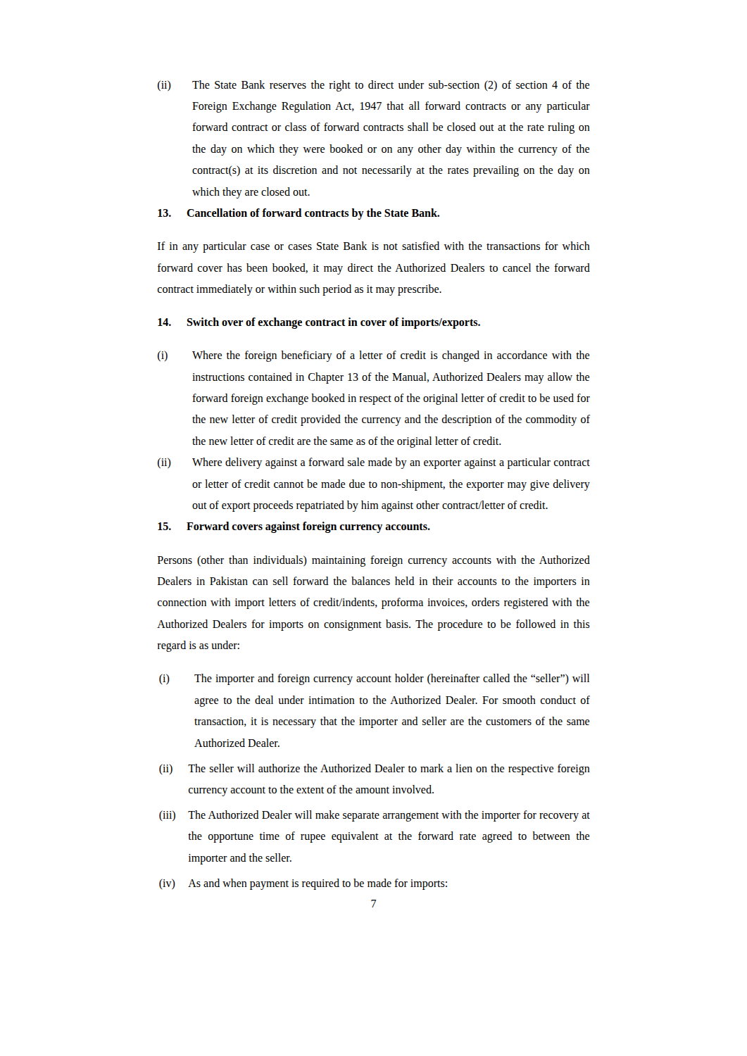(ii)
The State Bank reserves the right to direct under sub-section (2) of section 4 of the Foreign Exchange Regulation Act, 1947 that all forward contracts or any particular forward contract or class of forward contracts shall be closed out at the rate ruling on the day on which they were booked or on any other day within the currency of the contract(s) at its discretion and not necessarily at the rates prevailing on the day on which they are closed out.
13. Cancellation of forward contracts by the State Bank.
If in any particular case or cases State Bank is not satisfied with the transactions for which forward cover has been booked, it may direct the Authorized Dealers to cancel the forward contract immediately or within such period as it may prescribe.
14. Switch over of exchange contract in cover of imports/exports.
(i)
Where the foreign beneficiary of a letter of credit is changed in accordance with the instructions contained in Chapter 13 of the Manual, Authorized Dealers may allow the forward foreign exchange booked in respect of the original letter of credit to be used for the new letter of credit provided the currency and the description of the commodity of the new letter of credit are the same as of the original letter of credit.
(ii)
Where delivery against a forward sale made by an exporter against a particular contract or letter of credit cannot be made due to non-shipment, the exporter may give delivery out of export proceeds repatriated by him against other contract/letter of credit.
15. Forward covers against foreign currency accounts.
Persons (other than individuals) maintaining foreign currency accounts with the Authorized Dealers in Pakistan can sell forward the balances held in their accounts to the importers in connection with import letters of credit/indents, proforma invoices, orders registered with the Authorized Dealers for imports on consignment basis. The procedure to be followed in this regard is as under:
(i) The importer and foreign currency account holder (hereinafter called the “seller”) will agree to the deal under intimation to the Authorized Dealer. For smooth conduct of transaction, it is necessary that the importer and seller are the customers of the same Authorized Dealer.
(ii) The seller will authorize the Authorized Dealer to mark a lien on the respective foreign currency account to the extent of the amount involved.
(iii) The Authorized Dealer will make separate arrangement with the importer for recovery at the opportune time of rupee equivalent at the forward rate agreed to between the importer and the seller.
(iv) As and when payment is required to be made for imports:
7